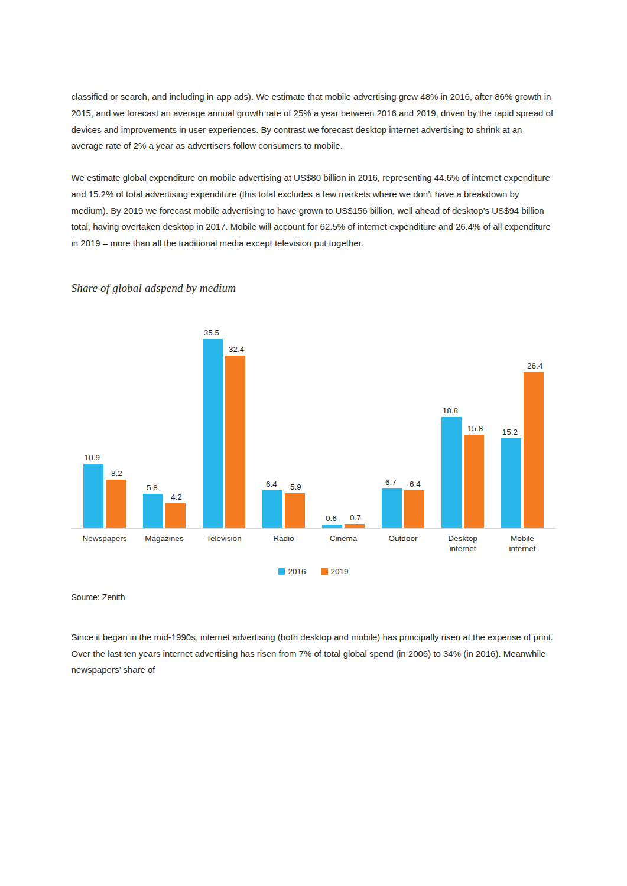classified or search, and including in-app ads). We estimate that mobile advertising grew 48% in 2016, after 86% growth in 2015, and we forecast an average annual growth rate of 25% a year between 2016 and 2019, driven by the rapid spread of devices and improvements in user experiences. By contrast we forecast desktop internet advertising to shrink at an average rate of 2% a year as advertisers follow consumers to mobile.
We estimate global expenditure on mobile advertising at US$80 billion in 2016, representing 44.6% of internet expenditure and 15.2% of total advertising expenditure (this total excludes a few markets where we don’t have a breakdown by medium). By 2019 we forecast mobile advertising to have grown to US$156 billion, well ahead of desktop’s US$94 billion total, having overtaken desktop in 2017. Mobile will account for 62.5% of internet expenditure and 26.4% of all expenditure in 2019 – more than all the traditional media except television put together.
Share of global adspend by medium
10.9
8.2
5.8
4.2
35.5
32.4
6.4
5.9
0.6
0.7
6.7
6.4
18.8
15.8
15.2
26.4
Newspapers
Magazines
Television
Radio
Cinema
Outdoor
Desktop
internet
Mobile
internet
2016
2019
Source: Zenith
Since it began in the mid-1990s, internet advertising (both desktop and mobile) has principally risen at the expense of print. Over the last ten years internet advertising has risen from 7% of total global spend (in 2006) to 34% (in 2016). Meanwhile newspapers’ share of